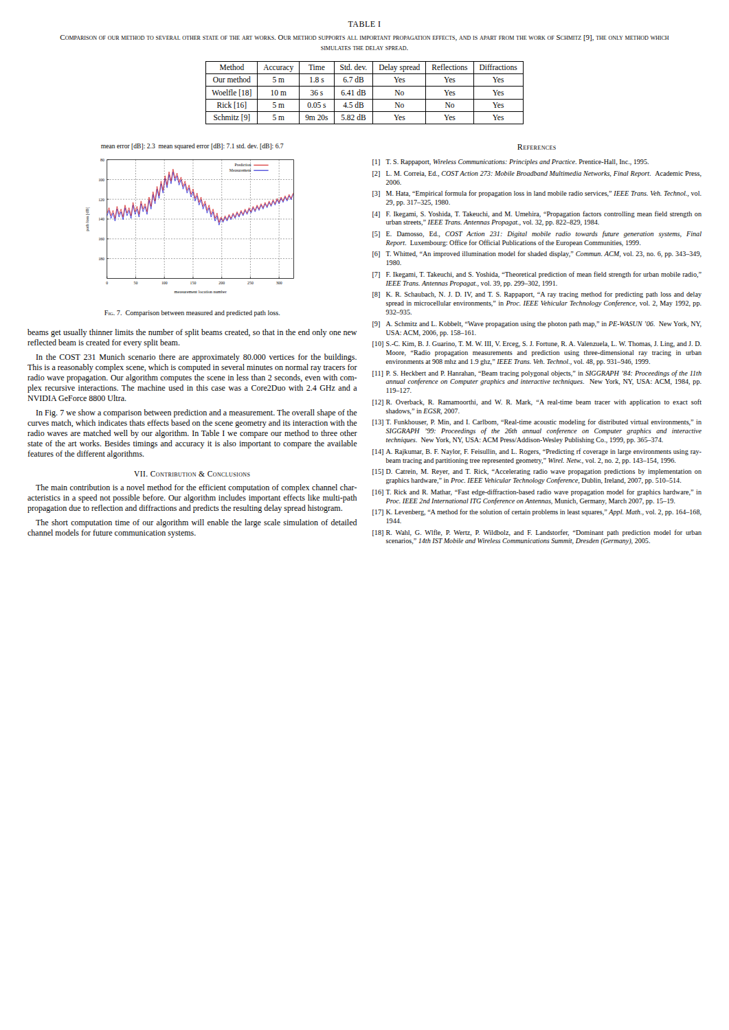TABLE I
Comparison of our method to several other state of the art works. Our method supports all important propagation effects, and is apart from the work of Schmitz [9], the only method which simulates the delay spread.
| Method | Accuracy | Time | Std. dev. | Delay spread | Reflections | Diffractions |
| --- | --- | --- | --- | --- | --- | --- |
| Our method | 5 m | 1.8 s | 6.7 dB | Yes | Yes | Yes |
| Woelfle [18] | 10 m | 36 s | 6.41 dB | No | Yes | Yes |
| Rick [16] | 5 m | 0.05 s | 4.5 dB | No | No | Yes |
| Schmitz [9] | 5 m | 9m 20s | 5.82 dB | Yes | Yes | Yes |
mean error [dB]: 2.3 mean squared error [dB]: 7.1 std. dev. [dB]: 6.7
80 100 120 140 160 180 0 50 100 150 200 250 300 measurement location number path loss [dB] Prediction Measurement
Fig. 7. Comparison between measured and predicted path loss.
beams get usually thinner limits the number of split beams created, so that in the end only one new reflected beam is created for every split beam.
In the COST 231 Munich scenario there are approximately 80.000 vertices for the buildings. This is a reasonably complex scene, which is computed in several minutes on normal ray tracers for radio wave propagation. Our algorithm computes the scene in less than 2 seconds, even with complex recursive interactions. The machine used in this case was a Core2Duo with 2.4 GHz and a NVIDIA GeForce 8800 Ultra.
In Fig. 7 we show a comparison between prediction and a measurement. The overall shape of the curves match, which indicates thats effects based on the scene geometry and its interaction with the radio waves are matched well by our algorithm. In Table I we compare our method to three other state of the art works. Besides timings and accuracy it is also important to compare the available features of the different algorithms.
VII. Contribution & Conclusions
The main contribution is a novel method for the efficient computation of complex channel characteristics in a speed not possible before. Our algorithm includes important effects like multi-path propagation due to reflection and diffractions and predicts the resulting delay spread histogram.
The short computation time of our algorithm will enable the large scale simulation of detailed channel models for future communication systems.
References
[1] T. S. Rappaport, Wireless Communications: Principles and Practice. Prentice-Hall, Inc., 1995.
[2] L. M. Correia, Ed., COST Action 273: Mobile Broadband Multimedia Networks, Final Report. Academic Press, 2006.
[3] M. Hata, “Empirical formula for propagation loss in land mobile radio services,” IEEE Trans. Veh. Technol., vol. 29, pp. 317–325, 1980.
[4] F. Ikegami, S. Yoshida, T. Takeuchi, and M. Umehira, “Propagation factors controlling mean field strength on urban streets,” IEEE Trans. Antennas Propagat., vol. 32, pp. 822–829, 1984.
[5] E. Damosso, Ed., COST Action 231: Digital mobile radio towards future generation systems, Final Report. Luxembourg: Office for Official Publications of the European Communities, 1999.
[6] T. Whitted, “An improved illumination model for shaded display,” Commun. ACM, vol. 23, no. 6, pp. 343–349, 1980.
[7] F. Ikegami, T. Takeuchi, and S. Yoshida, “Theoretical prediction of mean field strength for urban mobile radio,” IEEE Trans. Antennas Propagat., vol. 39, pp. 299–302, 1991.
[8] K. R. Schaubach, N. J. D. IV, and T. S. Rappaport, “A ray tracing method for predicting path loss and delay spread in microcellular environments,” in Proc. IEEE Vehicular Technology Conference, vol. 2, May 1992, pp. 932–935.
[9] A. Schmitz and L. Kobbelt, “Wave propagation using the photon path map,” in PE-WASUN ’06. New York, NY, USA: ACM, 2006, pp. 158–161.
[10] S.-C. Kim, B. J. Guarino, T. M. W. III, V. Erceg, S. J. Fortune, R. A. Valenzuela, L. W. Thomas, J. Ling, and J. D. Moore, “Radio propagation measurements and prediction using three-dimensional ray tracing in urban environments at 908 mhz and 1.9 ghz,” IEEE Trans. Veh. Technol., vol. 48, pp. 931–946, 1999.
[11] P. S. Heckbert and P. Hanrahan, “Beam tracing polygonal objects,” in SIGGRAPH ’84: Proceedings of the 11th annual conference on Computer graphics and interactive techniques. New York, NY, USA: ACM, 1984, pp. 119–127.
[12] R. Overback, R. Ramamoorthi, and W. R. Mark, “A real-time beam tracer with application to exact soft shadows,” in EGSR, 2007.
[13] T. Funkhouser, P. Min, and I. Carlbom, “Real-time acoustic modeling for distributed virtual environments,” in SIGGRAPH ’99: Proceedings of the 26th annual conference on Computer graphics and interactive techniques. New York, NY, USA: ACM Press/Addison-Wesley Publishing Co., 1999, pp. 365–374.
[14] A. Rajkumar, B. F. Naylor, F. Feisullin, and L. Rogers, “Predicting rf coverage in large environments using ray-beam tracing and partitioning tree represented geometry,” Wirel. Netw., vol. 2, no. 2, pp. 143–154, 1996.
[15] D. Catrein, M. Reyer, and T. Rick, “Accelerating radio wave propagation predictions by implementation on graphics hardware,” in Proc. IEEE Vehicular Technology Conference, Dublin, Ireland, 2007, pp. 510–514.
[16] T. Rick and R. Mathar, “Fast edge-diffraction-based radio wave propagation model for graphics hardware,” in Proc. IEEE 2nd International ITG Conference on Antennas, Munich, Germany, March 2007, pp. 15–19.
[17] K. Levenberg, “A method for the solution of certain problems in least squares,” Appl. Math., vol. 2, pp. 164–168, 1944.
[18] R. Wahl, G. Wlfle, P. Wertz, P. Wildbolz, and F. Landstorfer, “Dominant path prediction model for urban scenarios,” 14th IST Mobile and Wireless Communications Summit, Dresden (Germany), 2005.